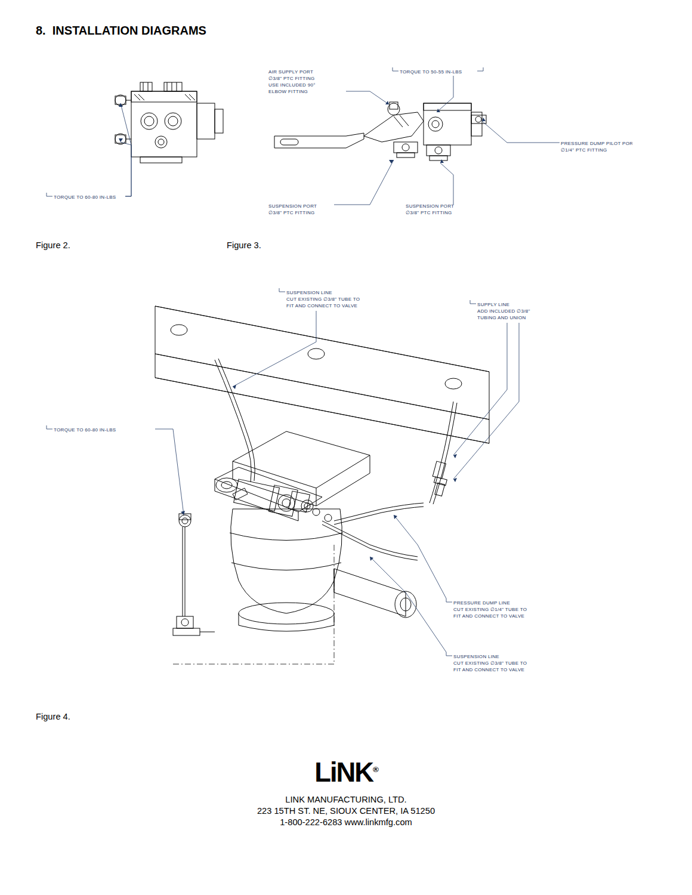8. INSTALLATION DIAGRAMS
TORQUE TO 60-80 IN-LBS AIR SUPPLY PORT ∅3/8" PTC FITTING USE INCLUDED 90° ELBOW FITTING TORQUE TO 50-55 IN-LBS PRESSURE DUMP PILOT PORT ∅1/4" PTC FITTING SUSPENSION PORT ∅3/8" PTC FITTING SUSPENSION PORT ∅3/8" PTC FITTING
Figure 2.
Figure 3.
SUSPENSION LINE CUT EXISTING ∅3/8" TUBE TO FIT AND CONNECT TO VALVE SUPPLY LINE ADD INCLUDED ∅3/8" TUBING AND UNION TORQUE TO 60-80 IN-LBS PRESSURE DUMP LINE CUT EXISTING ∅1/4" TUBE TO FIT AND CONNECT TO VALVE SUSPENSION LINE CUT EXISTING ∅3/8" TUBE TO FIT AND CONNECT TO VALVE
Figure 4.
LiNK®
LINK MANUFACTURING, LTD.
223 15TH ST. NE, SIOUX CENTER, IA 51250
1-800-222-6283 www.linkmfg.com